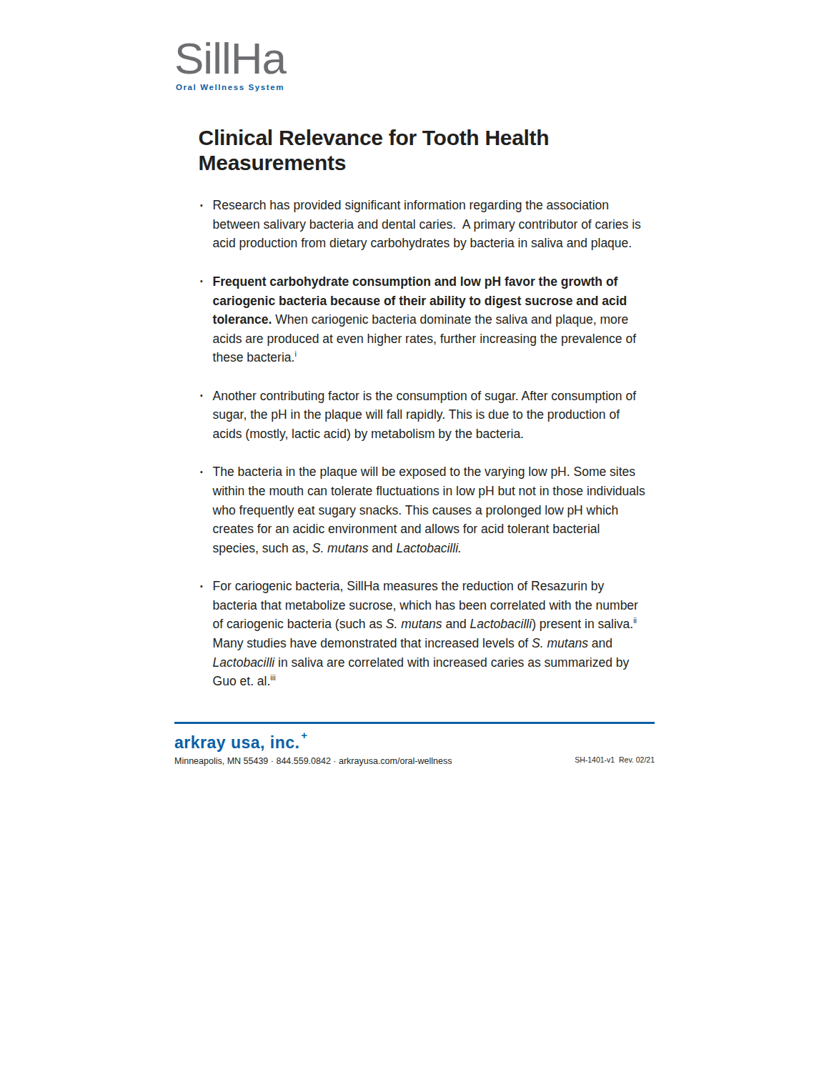SillHa
Oral Wellness System
Clinical Relevance for Tooth Health Measurements
Research has provided significant information regarding the association between salivary bacteria and dental caries. A primary contributor of caries is acid production from dietary carbohydrates by bacteria in saliva and plaque.
Frequent carbohydrate consumption and low pH favor the growth of cariogenic bacteria because of their ability to digest sucrose and acid tolerance. When cariogenic bacteria dominate the saliva and plaque, more acids are produced at even higher rates, further increasing the prevalence of these bacteria.i
Another contributing factor is the consumption of sugar. After consumption of sugar, the pH in the plaque will fall rapidly. This is due to the production of acids (mostly, lactic acid) by metabolism by the bacteria.
The bacteria in the plaque will be exposed to the varying low pH. Some sites within the mouth can tolerate fluctuations in low pH but not in those individuals who frequently eat sugary snacks. This causes a prolonged low pH which creates for an acidic environment and allows for acid tolerant bacterial species, such as, S. mutans and Lactobacilli.
For cariogenic bacteria, SillHa measures the reduction of Resazurin by bacteria that metabolize sucrose, which has been correlated with the number of cariogenic bacteria (such as S. mutans and Lactobacilli) present in saliva.ii Many studies have demonstrated that increased levels of S. mutans and Lactobacilli in saliva are correlated with increased caries as summarized by Guo et. al.iii
arkray usa, inc.+
Minneapolis, MN 55439 · 844.559.0842 · arkrayusa.com/oral-wellness
SH-1401-v1 Rev. 02/21